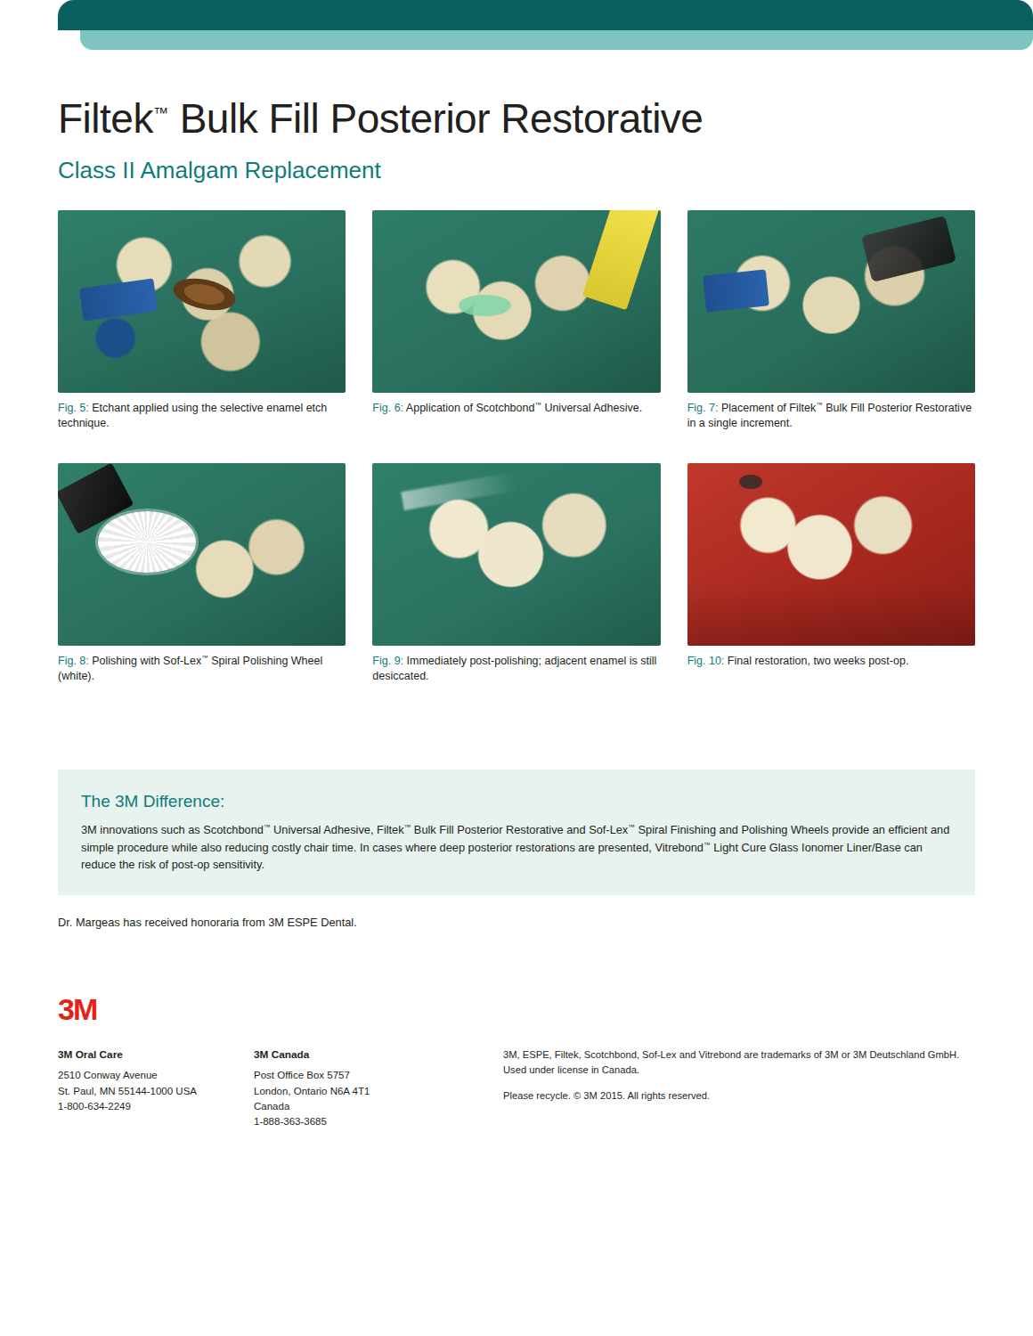Filtek™ Bulk Fill Posterior Restorative
Class II Amalgam Replacement
Fig. 5: Etchant applied using the selective enamel etch technique.
Fig. 6: Application of Scotchbond™ Universal Adhesive.
Fig. 7: Placement of Filtek™ Bulk Fill Posterior Restorative in a single increment.
Fig. 8: Polishing with Sof-Lex™ Spiral Polishing Wheel (white).
Fig. 9: Immediately post-polishing; adjacent enamel is still desiccated.
Fig. 10: Final restoration, two weeks post-op.
The 3M Difference:
3M innovations such as Scotchbond™ Universal Adhesive, Filtek™ Bulk Fill Posterior Restorative and Sof-Lex™ Spiral Finishing and Polishing Wheels provide an efficient and simple procedure while also reducing costly chair time. In cases where deep posterior restorations are presented, Vitrebond™ Light Cure Glass Ionomer Liner/Base can reduce the risk of post-op sensitivity.
Dr. Margeas has received honoraria from 3M ESPE Dental.
3M
3M Oral Care 2510 Conway Avenue
St. Paul, MN 55144-1000 USA
1-800-634-2249
3M Canada Post Office Box 5757
London, Ontario N6A 4T1
Canada
1-888-363-3685
3M, ESPE, Filtek, Scotchbond, Sof-Lex and Vitrebond are trademarks of 3M or 3M Deutschland GmbH. Used under license in Canada.
Please recycle. © 3M 2015. All rights reserved.